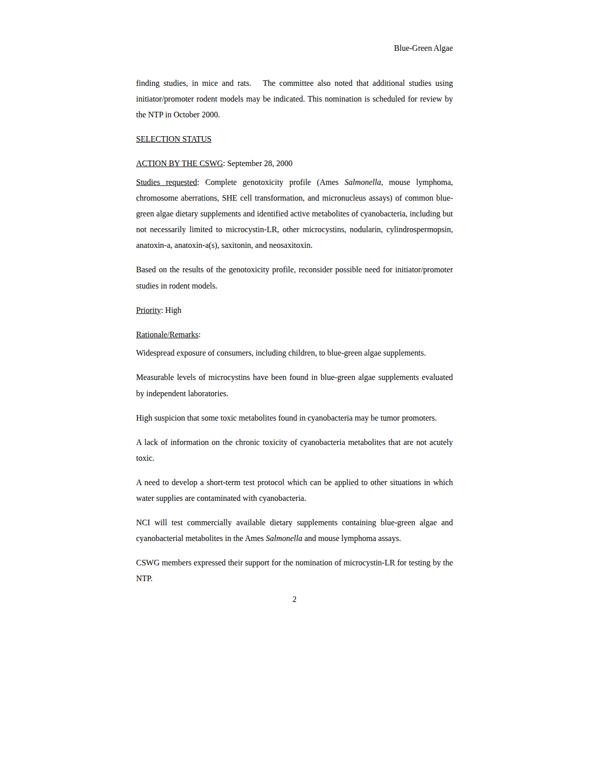Blue-Green Algae
finding studies, in mice and rats. The committee also noted that additional studies using initiator/promoter rodent models may be indicated. This nomination is scheduled for review by the NTP in October 2000.
SELECTION STATUS
ACTION BY THE CSWG: September 28, 2000
Studies requested: Complete genotoxicity profile (Ames Salmonella, mouse lymphoma, chromosome aberrations, SHE cell transformation, and micronucleus assays) of common blue-green algae dietary supplements and identified active metabolites of cyanobacteria, including but not necessarily limited to microcystin-LR, other microcystins, nodularin, cylindrospermopsin, anatoxin-a, anatoxin-a(s), saxitonin, and neosaxitoxin.
Based on the results of the genotoxicity profile, reconsider possible need for initiator/promoter studies in rodent models.
Priority: High
Rationale/Remarks:
Widespread exposure of consumers, including children, to blue-green algae supplements.
Measurable levels of microcystins have been found in blue-green algae supplements evaluated by independent laboratories.
High suspicion that some toxic metabolites found in cyanobacteria may be tumor promoters.
A lack of information on the chronic toxicity of cyanobacteria metabolites that are not acutely toxic.
A need to develop a short-term test protocol which can be applied to other situations in which water supplies are contaminated with cyanobacteria.
NCI will test commercially available dietary supplements containing blue-green algae and cyanobacterial metabolites in the Ames Salmonella and mouse lymphoma assays.
CSWG members expressed their support for the nomination of microcystin-LR for testing by the NTP.
2